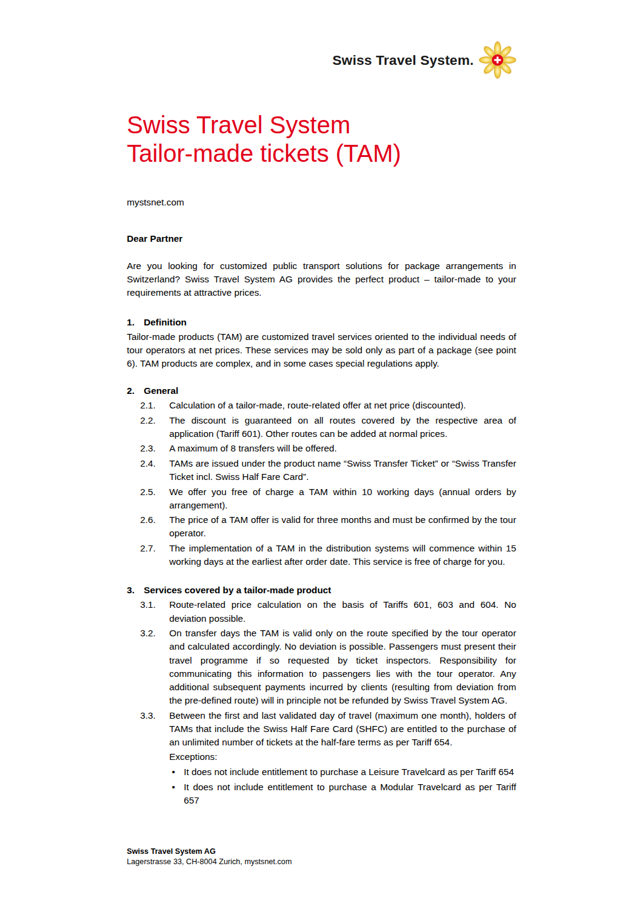Swiss Travel System.
Swiss Travel System
Tailor-made tickets (TAM)
mystsnet.com
Dear Partner
Are you looking for customized public transport solutions for package arrangements in Switzerland? Swiss Travel System AG provides the perfect product – tailor-made to your requirements at attractive prices.
1. Definition
Tailor-made products (TAM) are customized travel services oriented to the individual needs of tour operators at net prices. These services may be sold only as part of a package (see point 6). TAM products are complex, and in some cases special regulations apply.
2. General
2.1. Calculation of a tailor-made, route-related offer at net price (discounted).
2.2. The discount is guaranteed on all routes covered by the respective area of application (Tariff 601). Other routes can be added at normal prices.
2.3. A maximum of 8 transfers will be offered.
2.4. TAMs are issued under the product name “Swiss Transfer Ticket” or “Swiss Transfer Ticket incl. Swiss Half Fare Card”.
2.5. We offer you free of charge a TAM within 10 working days (annual orders by arrangement).
2.6. The price of a TAM offer is valid for three months and must be confirmed by the tour operator.
2.7. The implementation of a TAM in the distribution systems will commence within 15 working days at the earliest after order date. This service is free of charge for you.
3. Services covered by a tailor-made product
3.1. Route-related price calculation on the basis of Tariffs 601, 603 and 604. No deviation possible.
3.2. On transfer days the TAM is valid only on the route specified by the tour operator and calculated accordingly. No deviation is possible. Passengers must present their travel programme if so requested by ticket inspectors. Responsibility for communicating this information to passengers lies with the tour operator. Any additional subsequent payments incurred by clients (resulting from deviation from the pre-defined route) will in principle not be refunded by Swiss Travel System AG.
3.3. Between the first and last validated day of travel (maximum one month), holders of TAMs that include the Swiss Half Fare Card (SHFC) are entitled to the purchase of an unlimited number of tickets at the half-fare terms as per Tariff 654.
Exceptions:
It does not include entitlement to purchase a Leisure Travelcard as per Tariff 654
It does not include entitlement to purchase a Modular Travelcard as per Tariff 657
Swiss Travel System AG
Lagerstrasse 33, CH-8004 Zurich, mystsnet.com